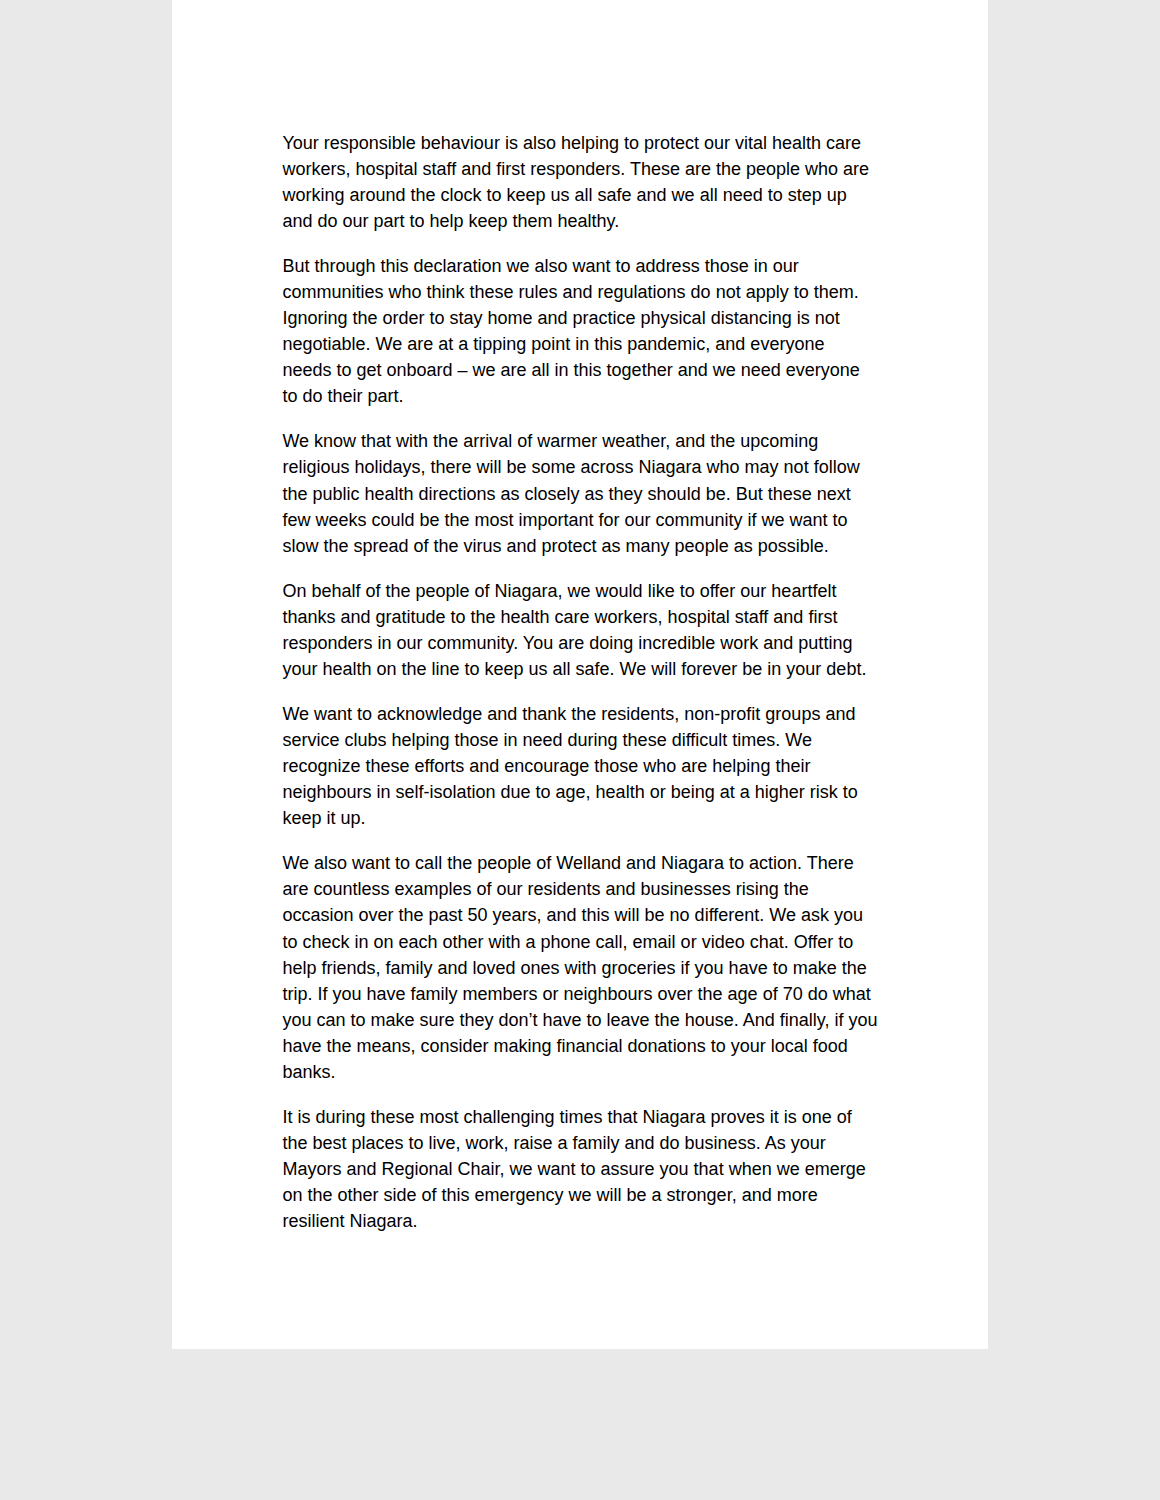Your responsible behaviour is also helping to protect our vital health care workers, hospital staff and first responders. These are the people who are working around the clock to keep us all safe and we all need to step up and do our part to help keep them healthy.
But through this declaration we also want to address those in our communities who think these rules and regulations do not apply to them. Ignoring the order to stay home and practice physical distancing is not negotiable. We are at a tipping point in this pandemic, and everyone needs to get onboard – we are all in this together and we need everyone to do their part.
We know that with the arrival of warmer weather, and the upcoming religious holidays, there will be some across Niagara who may not follow the public health directions as closely as they should be. But these next few weeks could be the most important for our community if we want to slow the spread of the virus and protect as many people as possible.
On behalf of the people of Niagara, we would like to offer our heartfelt thanks and gratitude to the health care workers, hospital staff and first responders in our community. You are doing incredible work and putting your health on the line to keep us all safe. We will forever be in your debt.
We want to acknowledge and thank the residents, non-profit groups and service clubs helping those in need during these difficult times. We recognize these efforts and encourage those who are helping their neighbours in self-isolation due to age, health or being at a higher risk to keep it up.
We also want to call the people of Welland and Niagara to action. There are countless examples of our residents and businesses rising the occasion over the past 50 years, and this will be no different. We ask you to check in on each other with a phone call, email or video chat. Offer to help friends, family and loved ones with groceries if you have to make the trip. If you have family members or neighbours over the age of 70 do what you can to make sure they don’t have to leave the house. And finally, if you have the means, consider making financial donations to your local food banks.
It is during these most challenging times that Niagara proves it is one of the best places to live, work, raise a family and do business. As your Mayors and Regional Chair, we want to assure you that when we emerge on the other side of this emergency we will be a stronger, and more resilient Niagara.